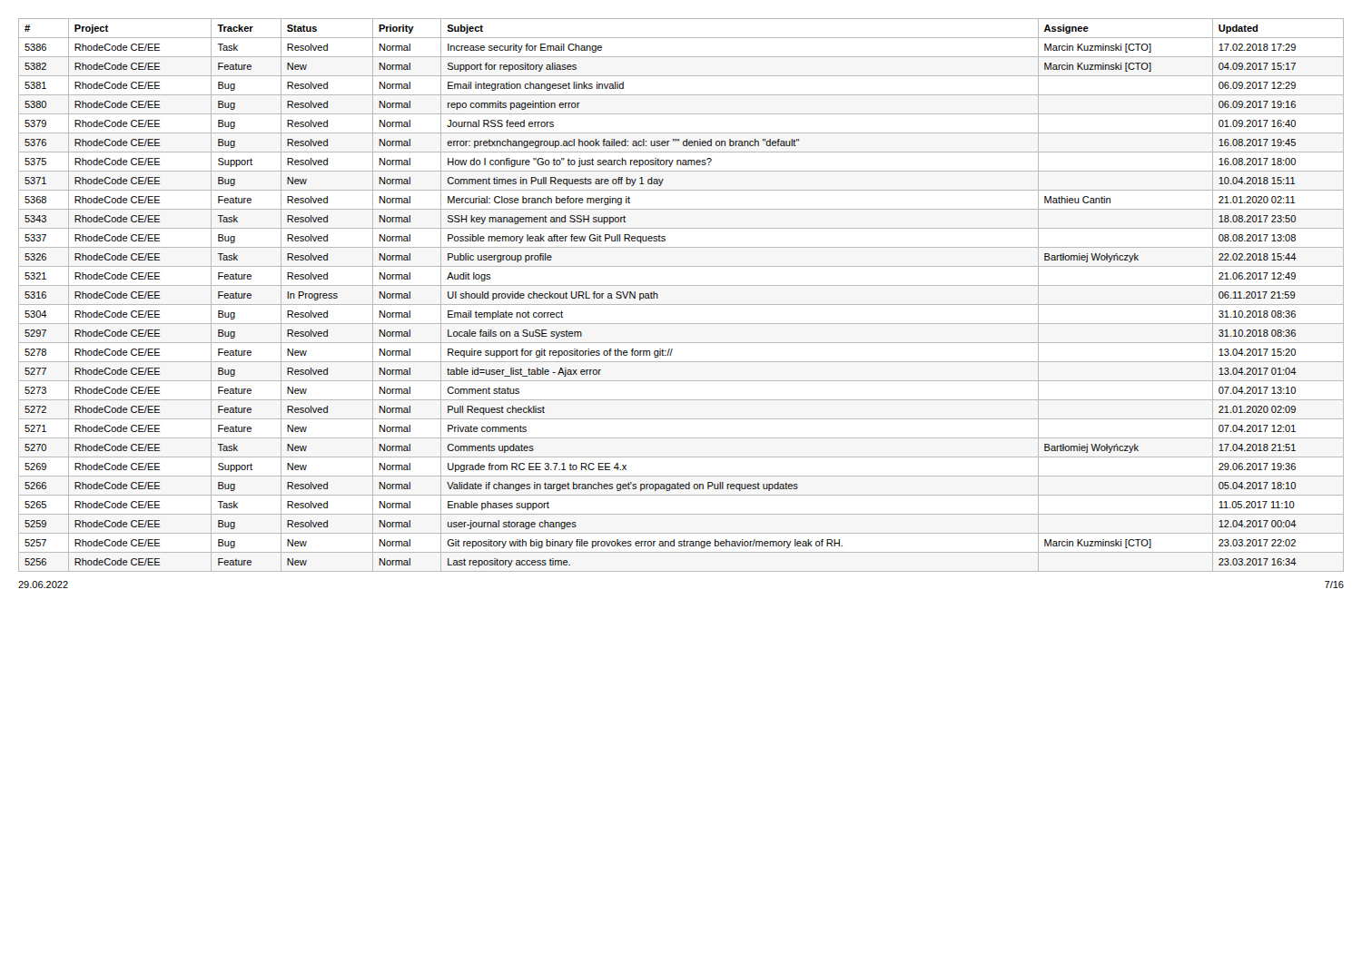| # | Project | Tracker | Status | Priority | Subject | Assignee | Updated |
| --- | --- | --- | --- | --- | --- | --- | --- |
| 5386 | RhodeCode CE/EE | Task | Resolved | Normal | Increase security for Email Change | Marcin Kuzminski [CTO] | 17.02.2018 17:29 |
| 5382 | RhodeCode CE/EE | Feature | New | Normal | Support for repository aliases | Marcin Kuzminski [CTO] | 04.09.2017 15:17 |
| 5381 | RhodeCode CE/EE | Bug | Resolved | Normal | Email integration changeset links invalid | | 06.09.2017 12:29 |
| 5380 | RhodeCode CE/EE | Bug | Resolved | Normal | repo commits pageintion error | | 06.09.2017 19:16 |
| 5379 | RhodeCode CE/EE | Bug | Resolved | Normal | Journal RSS feed errors | | 01.09.2017 16:40 |
| 5376 | RhodeCode CE/EE | Bug | Resolved | Normal | error: pretxnchangegroup.acl hook failed: acl: user "" denied on branch "default" | | 16.08.2017 19:45 |
| 5375 | RhodeCode CE/EE | Support | Resolved | Normal | How do I configure "Go to" to just search repository names? | | 16.08.2017 18:00 |
| 5371 | RhodeCode CE/EE | Bug | New | Normal | Comment times in Pull Requests are off by 1 day | | 10.04.2018 15:11 |
| 5368 | RhodeCode CE/EE | Feature | Resolved | Normal | Mercurial: Close branch before merging it | Mathieu Cantin | 21.01.2020 02:11 |
| 5343 | RhodeCode CE/EE | Task | Resolved | Normal | SSH key management and SSH support | | 18.08.2017 23:50 |
| 5337 | RhodeCode CE/EE | Bug | Resolved | Normal | Possible memory leak after few Git Pull Requests | | 08.08.2017 13:08 |
| 5326 | RhodeCode CE/EE | Task | Resolved | Normal | Public usergroup profile | Bartłomiej Wołyńczyk | 22.02.2018 15:44 |
| 5321 | RhodeCode CE/EE | Feature | Resolved | Normal | Audit logs | | 21.06.2017 12:49 |
| 5316 | RhodeCode CE/EE | Feature | In Progress | Normal | UI should provide checkout URL for a SVN path | | 06.11.2017 21:59 |
| 5304 | RhodeCode CE/EE | Bug | Resolved | Normal | Email template not correct | | 31.10.2018 08:36 |
| 5297 | RhodeCode CE/EE | Bug | Resolved | Normal | Locale fails on a SuSE system | | 31.10.2018 08:36 |
| 5278 | RhodeCode CE/EE | Feature | New | Normal | Require support for git repositories of the form git:// | | 13.04.2017 15:20 |
| 5277 | RhodeCode CE/EE | Bug | Resolved | Normal | table id=user_list_table - Ajax error | | 13.04.2017 01:04 |
| 5273 | RhodeCode CE/EE | Feature | New | Normal | Comment status | | 07.04.2017 13:10 |
| 5272 | RhodeCode CE/EE | Feature | Resolved | Normal | Pull Request checklist | | 21.01.2020 02:09 |
| 5271 | RhodeCode CE/EE | Feature | New | Normal | Private comments | | 07.04.2017 12:01 |
| 5270 | RhodeCode CE/EE | Task | New | Normal | Comments updates | Bartłomiej Wołyńczyk | 17.04.2018 21:51 |
| 5269 | RhodeCode CE/EE | Support | New | Normal | Upgrade from RC EE 3.7.1 to RC EE 4.x | | 29.06.2017 19:36 |
| 5266 | RhodeCode CE/EE | Bug | Resolved | Normal | Validate if changes in target branches get's propagated on Pull request updates | | 05.04.2017 18:10 |
| 5265 | RhodeCode CE/EE | Task | Resolved | Normal | Enable phases support | | 11.05.2017 11:10 |
| 5259 | RhodeCode CE/EE | Bug | Resolved | Normal | user-journal storage changes | | 12.04.2017 00:04 |
| 5257 | RhodeCode CE/EE | Bug | New | Normal | Git repository with big binary file provokes error and strange behavior/memory leak of RH. | Marcin Kuzminski [CTO] | 23.03.2017 22:02 |
| 5256 | RhodeCode CE/EE | Feature | New | Normal | Last repository access time. | | 23.03.2017 16:34 |
29.06.2022 7/16